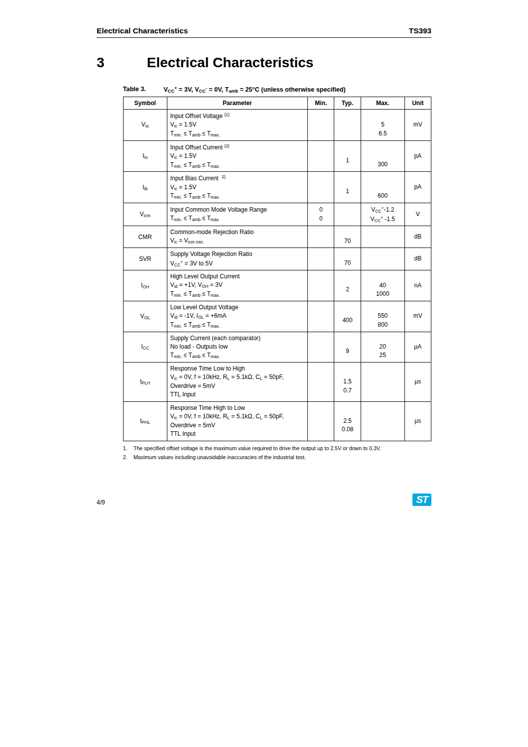Electrical Characteristics TS393
3 Electrical Characteristics
Table 3. VCC+ = 3V, VCC- = 0V, Tamb = 25°C (unless otherwise specified)
| Symbol | Parameter | Min. | Typ. | Max. | Unit |
| --- | --- | --- | --- | --- | --- |
| V io | Input Offset Voltage (1) V ic = 1.5V T min. ≤ T amb ≤ T max. | | | 5 6.5 | mV |
| I io | Input Offset Current (2) V ic = 1.5V T min. ≤ T amb ≤ T max. | | 1 | 300 | pA |
| I ib | Input Bias Current 2) V ic = 1.5V T min. ≤ T amb ≤ T max. | | 1 | 600 | pA |
| V icm | Input Common Mode Voltage Range T min. ≤ T amb ≤ T max | 0 0 | | V CC + -1.2 V CC + -1.5 | V |
| CMR | Common-mode Rejection Ratio V ic = V icm min. | | 70 | | dB |
| SVR | Supply Voltage Rejection Ratio V CC + = 3V to 5V | | 70 | | dB |
| I OH | High Level Output Current V id = +1V, V OH = 3V T min. ≤ T amb ≤ T max. | | 2 | 40 1000 | nA |
| V OL | Low Level Output Voltage V id = -1V, I OL = +6mA T min. ≤ T amb ≤ T max. | | 400 | 550 800 | mV |
| I CC | Supply Current (each comparator) No load - Outputs low T min. ≤ T amb ≤ T max. | | 9 | 20 25 | µA |
| t PLH | Response Time Low to High V ic = 0V, f = 10kHz, R L = 5.1kΩ, C L = 50pF, Overdrive = 5mV TTL Input | | 1.5 0.7 | | µs |
| t PHL | Response Time High to Low V ic = 0V, f = 10kHz, R L = 5.1kΩ, C L = 50pF, Overdrive = 5mV TTL Input | | 2.5 0.08 | | µs |
1. The specified offset voltage is the maximum value required to drive the output up to 2.5V or down to 0.3V.
2. Maximum values including unavoidable inaccuracies of the industrial test.
4/9 ST